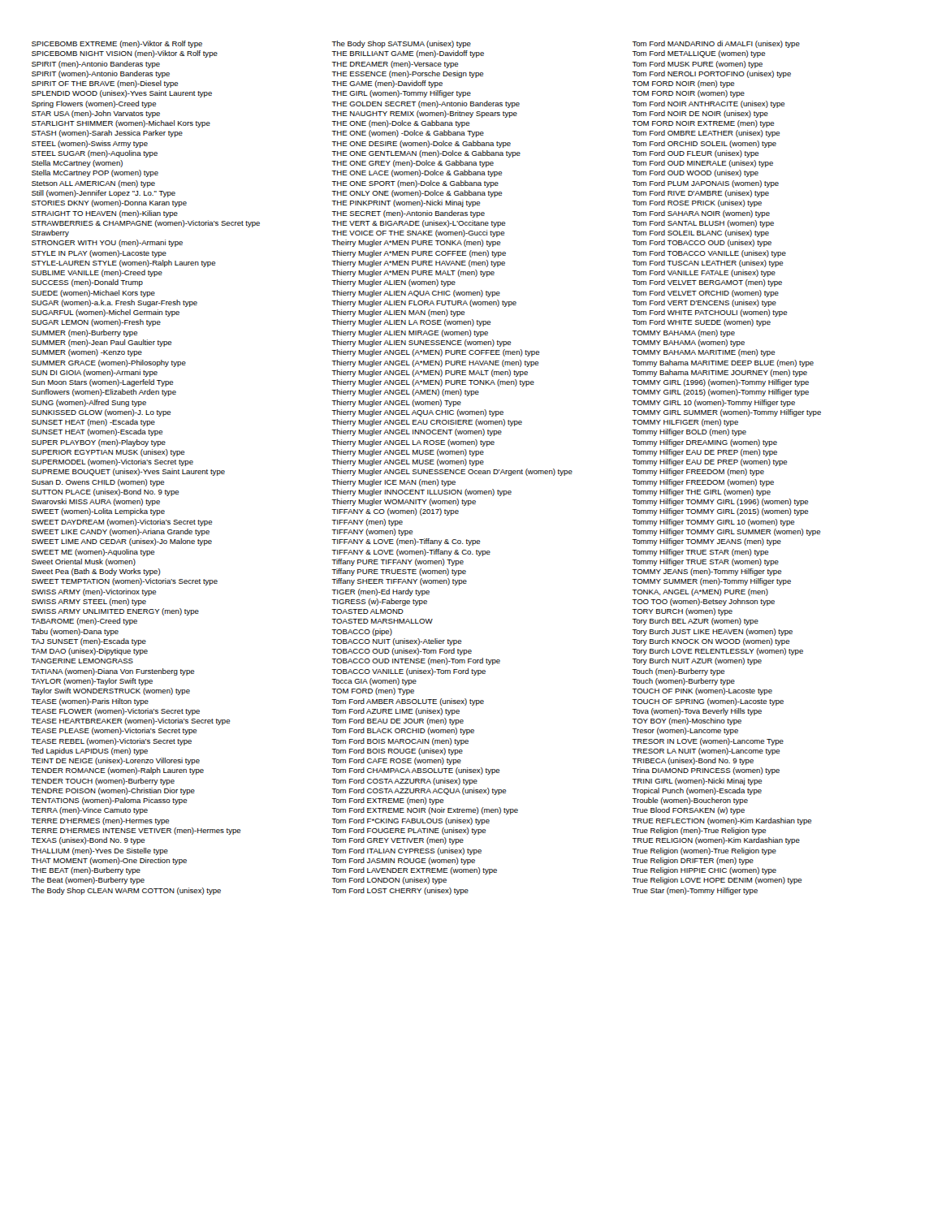SPICEBOMB EXTREME (men)-Viktor & Rolf type
SPICEBOMB NIGHT VISION (men)-Viktor & Rolf type
SPIRIT (men)-Antonio Banderas type
SPIRIT (women)-Antonio Banderas type
SPIRIT OF THE BRAVE (men)-Diesel type
SPLENDID WOOD (unisex)-Yves Saint Laurent type
Spring Flowers (women)-Creed type
STAR USA (men)-John Varvatos type
STARLIGHT SHIMMER (women)-Michael Kors type
STASH (women)-Sarah Jessica Parker type
STEEL (women)-Swiss Army type
STEEL SUGAR (men)-Aquolina type
Stella McCartney (women)
Stella McCartney POP (women) type
Stetson ALL AMERICAN (men) type
Still (women)-Jennifer Lopez "J. Lo." Type
STORIES DKNY (women)-Donna Karan type
STRAIGHT TO HEAVEN (men)-Kilian type
STRAWBERRIES & CHAMPAGNE (women)-Victoria's Secret type
Strawberry
STRONGER WITH YOU (men)-Armani type
STYLE IN PLAY (women)-Lacoste type
STYLE-LAUREN STYLE (women)-Ralph Lauren type
SUBLIME VANILLE (men)-Creed type
SUCCESS (men)-Donald Trump
SUEDE (women)-Michael Kors type
SUGAR (women)-a.k.a. Fresh Sugar-Fresh type
SUGARFUL (women)-Michel Germain type
SUGAR LEMON (women)-Fresh type
SUMMER (men)-Burberry type
SUMMER (men)-Jean Paul Gaultier type
SUMMER (women) -Kenzo type
SUMMER GRACE (women)-Philosophy type
SUN DI GIOIA (women)-Armani type
Sun Moon Stars (women)-Lagerfeld Type
Sunflowers (women)-Elizabeth Arden type
SUNG (women)-Alfred Sung type
SUNKISSED GLOW (women)-J. Lo type
SUNSET HEAT (men) -Escada type
SUNSET HEAT (women)-Escada type
SUPER PLAYBOY (men)-Playboy type
SUPERIOR EGYPTIAN MUSK (unisex) type
SUPERMODEL (women)-Victoria's Secret type
SUPREME BOUQUET (unisex)-Yves Saint Laurent type
Susan D. Owens CHILD (women) type
SUTTON PLACE (unisex)-Bond No. 9 type
Swarovski MISS AURA (women) type
SWEET (women)-Lolita Lempicka type
SWEET DAYDREAM (women)-Victoria's Secret type
SWEET LIKE CANDY (women)-Ariana Grande type
SWEET LIME AND CEDAR (unisex)-Jo Malone type
SWEET ME (women)-Aquolina type
Sweet Oriental Musk (women)
Sweet Pea (Bath & Body Works type)
SWEET TEMPTATION (women)-Victoria's Secret type
SWISS ARMY (men)-Victorinox type
SWISS ARMY STEEL (men) type
SWISS ARMY UNLIMITED ENERGY (men) type
TABAROME (men)-Creed type
Tabu (women)-Dana type
TAJ SUNSET (men)-Escada type
TAM DAO (unisex)-Dipytique type
TANGERINE LEMONGRASS
TATIANA (women)-Diana Von Furstenberg type
TAYLOR (women)-Taylor Swift type
Taylor Swift WONDERSTRUCK (women) type
TEASE (women)-Paris Hilton type
TEASE FLOWER (women)-Victoria's Secret type
TEASE HEARTBREAKER (women)-Victoria's Secret type
TEASE PLEASE (women)-Victoria's Secret type
TEASE REBEL (women)-Victoria's Secret type
Ted Lapidus LAPIDUS (men) type
TEINT DE NEIGE (unisex)-Lorenzo Villoresi type
TENDER ROMANCE (women)-Ralph Lauren type
TENDER TOUCH (women)-Burberry type
TENDRE POISON (women)-Christian Dior type
TENTATIONS (women)-Paloma Picasso type
TERRA (men)-Vince Camuto type
TERRE D'HERMES (men)-Hermes type
TERRE D'HERMES INTENSE VETIVER (men)-Hermes type
TEXAS (unisex)-Bond No. 9 type
THALLIUM (men)-Yves De Sistelle type
THAT MOMENT (women)-One Direction type
THE BEAT (men)-Burberry type
The Beat (women)-Burberry type
The Body Shop CLEAN WARM COTTON (unisex) type
The Body Shop SATSUMA (unisex) type
THE BRILLIANT GAME (men)-Davidoff type
THE DREAMER (men)-Versace type
THE ESSENCE (men)-Porsche Design type
THE GAME (men)-Davidoff type
THE GIRL (women)-Tommy Hilfiger type
THE GOLDEN SECRET (men)-Antonio Banderas type
THE NAUGHTY REMIX (women)-Britney Spears type
THE ONE (men)-Dolce & Gabbana type
THE ONE (women) -Dolce & Gabbana Type
THE ONE DESIRE (women)-Dolce & Gabbana type
THE ONE GENTLEMAN (men)-Dolce & Gabbana type
THE ONE GREY (men)-Dolce & Gabbana type
THE ONE LACE (women)-Dolce & Gabbana type
THE ONE SPORT (men)-Dolce & Gabbana type
THE ONLY ONE (women)-Dolce & Gabbana type
THE PINKPRINT (women)-Nicki Minaj type
THE SECRET (men)-Antonio Banderas type
THE VERT & BIGARADE (unisex)-L'Occitane type
THE VOICE OF THE SNAKE (women)-Gucci type
Theirry Mugler A*MEN PURE TONKA (men) type
Thierry Mugler A*MEN PURE COFFEE (men) type
Thierry Mugler A*MEN PURE HAVANE (men) type
Thierry Mugler A*MEN PURE MALT (men) type
Thierry Mugler ALIEN (women) type
Thierry Mugler ALIEN AQUA CHIC (women) type
Thierry Mugler ALIEN FLORA FUTURA (women) type
Thierry Mugler ALIEN MAN (men) type
Thierry Mugler ALIEN LA ROSE (women) type
Thierry Mugler ALIEN MIRAGE (women) type
Thierry Mugler ALIEN SUNESSENCE (women) type
Thierry Mugler ANGEL (A*MEN) PURE COFFEE (men) type
Thierry Mugler ANGEL (A*MEN) PURE HAVANE (men) type
Thierry Mugler ANGEL (A*MEN) PURE MALT (men) type
Thierry Mugler ANGEL (A*MEN) PURE TONKA (men) type
Thierry Mugler ANGEL (AMEN) (men) type
Thierry Mugler ANGEL (women) Type
Thierry Mugler ANGEL AQUA CHIC (women) type
Thierry Mugler ANGEL EAU CROISIERE (women) type
Thierry Mugler ANGEL INNOCENT (women) type
Thierry Mugler ANGEL LA ROSE (women) type
Thierry Mugler ANGEL MUSE (women) type
Thierry Mugler ANGEL MUSE (women) type
Thierry Mugler ANGEL SUNESSENCE Ocean D'Argent (women) type
Thierry Mugler ICE MAN (men) type
Thierry Mugler INNOCENT ILLUSION (women) type
Thierry Mugler WOMANITY (women) type
TIFFANY & CO (women) (2017) type
TIFFANY (men) type
TIFFANY (women) type
TIFFANY & LOVE (men)-Tiffany & Co. type
TIFFANY & LOVE (women)-Tiffany & Co. type
Tiffany PURE TIFFANY (women) Type
Tiffany PURE TRUESTE (women) type
Tiffany SHEER TIFFANY (women) type
TIGER (men)-Ed Hardy type
TIGRESS (w)-Faberge type
TOASTED ALMOND
TOASTED MARSHMALLOW
TOBACCO (pipe)
TOBACCO NUIT (unisex)-Atelier type
TOBACCO OUD (unisex)-Tom Ford type
TOBACCO OUD INTENSE (men)-Tom Ford type
TOBACCO VANILLE (unisex)-Tom Ford type
Tocca GIA (women) type
TOM FORD (men) Type
Tom Ford AMBER ABSOLUTE (unisex) type
Tom Ford AZURE LIME (unisex) type
Tom Ford BEAU DE JOUR (men) type
Tom Ford BLACK ORCHID (women) type
Tom Ford BOIS MAROCAIN (men) type
Tom Ford BOIS ROUGE (unisex) type
Tom Ford CAFE ROSE (women) type
Tom Ford CHAMPACA ABSOLUTE (unisex) type
Tom Ford COSTA AZZURRA (unisex) type
Tom Ford COSTA AZZURRA ACQUA (unisex) type
Tom Ford EXTREME (men) type
Tom Ford EXTREME NOIR (Noir Extreme) (men) type
Tom Ford F*CKING FABULOUS (unisex) type
Tom Ford FOUGERE PLATINE (unisex) type
Tom Ford GREY VETIVER (men) type
Tom Ford ITALIAN CYPRESS (unisex) type
Tom Ford JASMIN ROUGE (women) type
Tom Ford LAVENDER EXTREME (women) type
Tom Ford LONDON (unisex) type
Tom Ford LOST CHERRY (unisex) type
Tom Ford MANDARINO di AMALFI (unisex) type
Tom Ford METALLIQUE (women) type
Tom Ford MUSK PURE (women) type
Tom Ford NEROLI PORTOFINO (unisex) type
TOM FORD NOIR (men) type
TOM FORD NOIR (women) type
Tom Ford NOIR ANTHRACITE (unisex) type
Tom Ford NOIR DE NOIR (unisex) type
TOM FORD NOIR EXTREME (men) type
Tom Ford OMBRE LEATHER (unisex) type
Tom Ford ORCHID SOLEIL (women) type
Tom Ford OUD FLEUR (unisex) type
Tom Ford OUD MINERALE (unisex) type
Tom Ford OUD WOOD (unisex) type
Tom Ford PLUM JAPONAIS (women) type
Tom Ford RIVE D'AMBRE (unisex) type
Tom Ford ROSE PRICK (unisex) type
Tom Ford SAHARA NOIR (women) type
Tom Ford SANTAL BLUSH (women) type
Tom Ford SOLEIL BLANC (unisex) type
Tom Ford TOBACCO OUD (unisex) type
Tom Ford TOBACCO VANILLE (unisex) type
Tom Ford TUSCAN LEATHER (unisex) type
Tom Ford VANILLE FATALE (unisex) type
Tom Ford VELVET BERGAMOT (men) type
Tom Ford VELVET ORCHID (women) type
Tom Ford VERT D'ENCENS (unisex) type
Tom Ford WHITE PATCHOULI (women) type
Tom Ford WHITE SUEDE (women) type
TOMMY BAHAMA (men) type
TOMMY BAHAMA (women) type
TOMMY BAHAMA MARITIME (men) type
Tommy Bahama MARITIME DEEP BLUE (men) type
Tommy Bahama MARITIME JOURNEY (men) type
TOMMY GIRL (1996) (women)-Tommy Hilfiger type
TOMMY GIRL (2015) (women)-Tommy Hilfiger type
TOMMY GIRL 10 (women)-Tommy Hilfiger type
TOMMY GIRL SUMMER (women)-Tommy Hilfiger type
TOMMY HILFIGER (men) type
Tommy Hilfiger BOLD (men) type
Tommy Hilfiger DREAMING (women) type
Tommy Hilfiger EAU DE PREP (men) type
Tommy Hilfiger EAU DE PREP (women) type
Tommy Hilfiger FREEDOM (men) type
Tommy Hilfiger FREEDOM (women) type
Tommy Hilfiger THE GIRL (women) type
Tommy Hilfiger TOMMY GIRL (1996) (women) type
Tommy Hilfiger TOMMY GIRL (2015) (women) type
Tommy Hilfiger TOMMY GIRL 10 (women) type
Tommy Hilfiger TOMMY GIRL SUMMER (women) type
Tommy Hilfiger TOMMY JEANS (men) type
Tommy Hilfiger TRUE STAR (men) type
Tommy Hilfiger TRUE STAR (women) type
TOMMY JEANS (men)-Tommy Hilfiger type
TOMMY SUMMER (men)-Tommy Hilfiger type
TONKA, ANGEL (A*MEN) PURE (men)
TOO TOO (women)-Betsey Johnson type
TORY BURCH (women) type
Tory Burch BEL AZUR (women) type
Tory Burch JUST LIKE HEAVEN (women) type
Tory Burch KNOCK ON WOOD (women) type
Tory Burch LOVE RELENTLESSLY (women) type
Tory Burch NUIT AZUR (women) type
Touch (men)-Burberry type
Touch (women)-Burberry type
TOUCH OF PINK (women)-Lacoste type
TOUCH OF SPRING (women)-Lacoste type
Tova (women)-Tova Beverly Hills type
TOY BOY (men)-Moschino type
Tresor (women)-Lancome type
TRESOR IN LOVE (women)-Lancome Type
TRESOR LA NUIT (women)-Lancome type
TRIBECA (unisex)-Bond No. 9 type
Trina DIAMOND PRINCESS (women) type
TRINI GIRL (women)-Nicki Minaj type
Tropical Punch (women)-Escada type
Trouble (women)-Boucheron type
True Blood FORSAKEN (w) type
TRUE REFLECTION (women)-Kim Kardashian type
True Religion (men)-True Religion type
TRUE RELIGION (women)-Kim Kardashian type
True Religion (women)-True Religion type
True Religion DRIFTER (men) type
True Religion HIPPIE CHIC (women) type
True Religion LOVE HOPE DENIM (women) type
True Star (men)-Tommy Hilfiger type